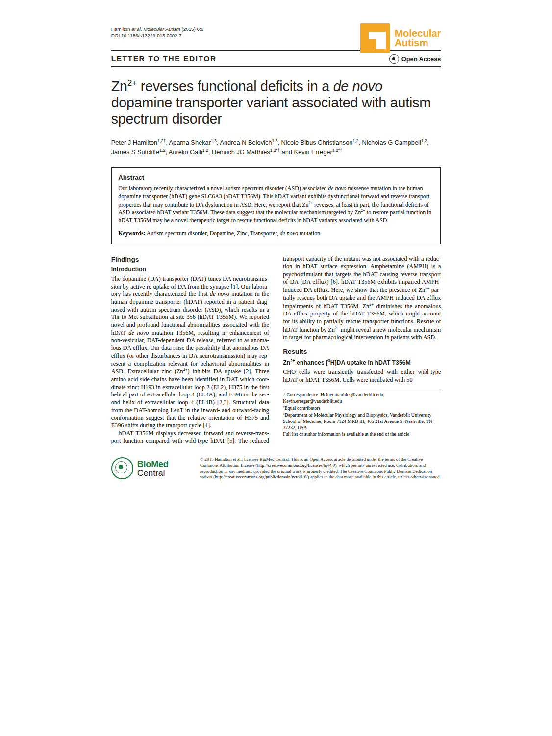Molecular Autism
Hamilton et al. Molecular Autism (2015) 6:8 DOI 10.1186/s13229-015-0002-7
Letter to the Editor
Open Access
Zn2+ reverses functional deficits in a de novo dopamine transporter variant associated with autism spectrum disorder
Peter J Hamilton1,2†, Aparna Shekar1,3, Andrea N Belovich1,3, Nicole Bibus Christianson1,2, Nicholas G Campbell1,2, James S Sutcliffe1,2, Aurelio Galli1,2, Heinrich JG Matthies1,2*† and Kevin Erreger1,2*†
Abstract
Our laboratory recently characterized a novel autism spectrum disorder (ASD)-associated de novo missense mutation in the human dopamine transporter (hDAT) gene SLC6A3 (hDAT T356M). This hDAT variant exhibits dysfunctional forward and reverse transport properties that may contribute to DA dysfunction in ASD. Here, we report that Zn2+ reverses, at least in part, the functional deficits of ASD-associated hDAT variant T356M. These data suggest that the molecular mechanism targeted by Zn2+ to restore partial function in hDAT T356M may be a novel therapeutic target to rescue functional deficits in hDAT variants associated with ASD.
Keywords: Autism spectrum disorder, Dopamine, Zinc, Transporter, de novo mutation
Findings
Introduction
The dopamine (DA) transporter (DAT) tunes DA neurotransmission by active re-uptake of DA from the synapse [1]. Our laboratory has recently characterized the first de novo mutation in the human dopamine transporter (hDAT) reported in a patient diagnosed with autism spectrum disorder (ASD), which results in a Thr to Met substitution at site 356 (hDAT T356M). We reported novel and profound functional abnormalities associated with the hDAT de novo mutation T356M, resulting in enhancement of non-vesicular, DAT-dependent DA release, referred to as anomalous DA efflux. Our data raise the possibility that anomalous DA efflux (or other disturbances in DA neurotransmission) may represent a complication relevant for behavioral abnormalities in ASD. Extracellular zinc (Zn2+) inhibits DA uptake [2]. Three amino acid side chains have been identified in DAT which coordinate zinc: H193 in extracellular loop 2 (EL2), H375 in the first helical part of extracellular loop 4 (EL4A), and E396 in the second helix of extracellular loop 4 (EL4B) [2,3]. Structural data from the DAT-homolog LeuT in the inward- and outward-facing conformation suggest that the relative orientation of H375 and E396 shifts during the transport cycle [4].
hDAT T356M displays decreased forward and reverse-transport function compared with wild-type hDAT [5]. The reduced transport capacity of the mutant was not associated with a reduction in hDAT surface expression. Amphetamine (AMPH) is a psychostimulant that targets the hDAT causing reverse transport of DA (DA efflux) [6]. hDAT T356M exhibits impaired AMPH-induced DA efflux. Here, we show that the presence of Zn2+ partially rescues both DA uptake and the AMPH-induced DA efflux impairments of hDAT T356M. Zn2+ diminishes the anomalous DA efflux property of the hDAT T356M, which might account for its ability to partially rescue transporter functions. Rescue of hDAT function by Zn2+ might reveal a new molecular mechanism to target for pharmacological intervention in patients with ASD.
Results
Zn2+ enhances [3H]DA uptake in hDAT T356M
CHO cells were transiently transfected with either wild-type hDAT or hDAT T356M. Cells were incubated with 50
* Correspondence: Heiner.matthies@vanderbilt.edu; Kevin.erreger@vanderbilt.edu
†Equal contributors
1Department of Molecular Physiology and Biophysics, Vanderbilt University School of Medicine, Room 7124 MRB III, 465 21st Avenue S, Nashville, TN 37232, USA
Full list of author information is available at the end of the article
BioMed Central
© 2015 Hamilton et al.; licensee BioMed Central. This is an Open Access article distributed under the terms of the Creative Commons Attribution License (http://creativecommons.org/licenses/by/4.0), which permits unrestricted use, distribution, and reproduction in any medium, provided the original work is properly credited. The Creative Commons Public Domain Dedication waiver (http://creativecommons.org/publicdomain/zero/1.0/) applies to the data made available in this article, unless otherwise stated.